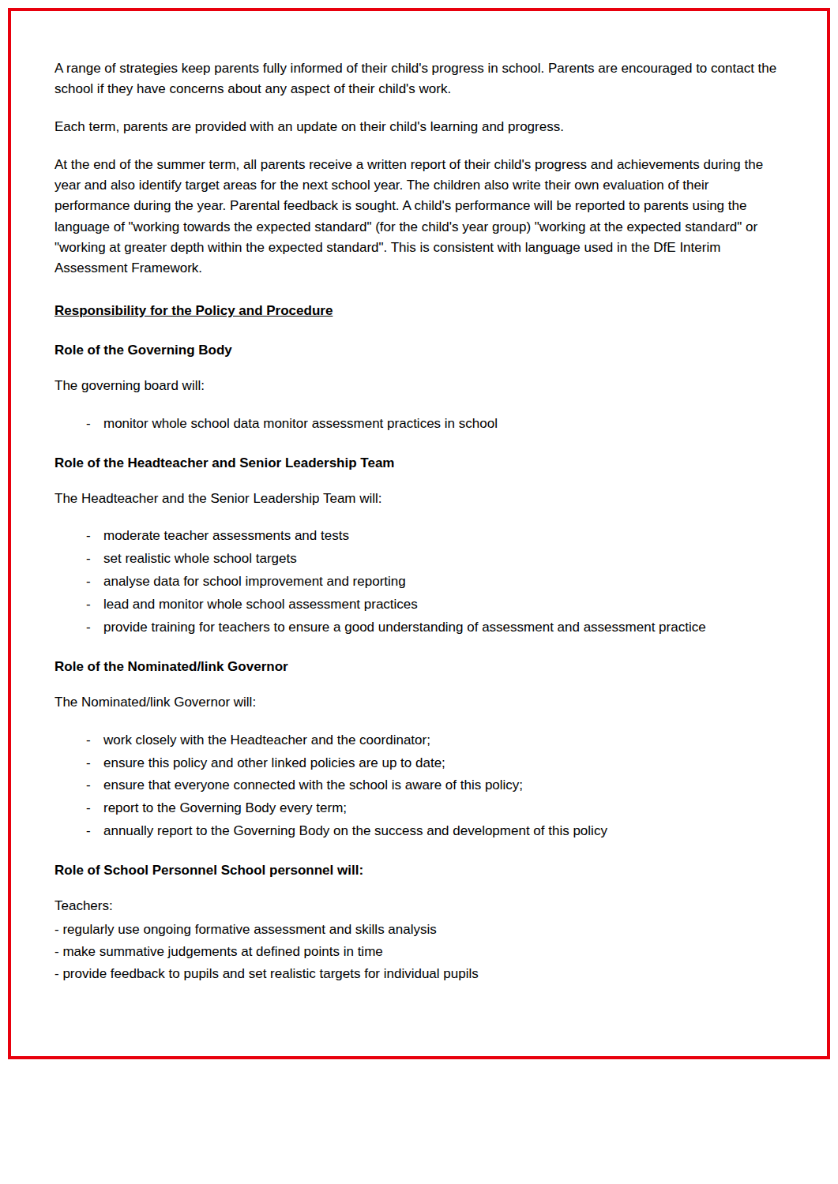A range of strategies keep parents fully informed of their child's progress in school. Parents are encouraged to contact the school if they have concerns about any aspect of their child's work.
Each term, parents are provided with an update on their child's learning and progress.
At the end of the summer term, all parents receive a written report of their child's progress and achievements during the year and also identify target areas for the next school year. The children also write their own evaluation of their performance during the year. Parental feedback is sought. A child's performance will be reported to parents using the language of "working towards the expected standard" (for the child's year group) "working at the expected standard" or "working at greater depth within the expected standard". This is consistent with language used in the DfE Interim Assessment Framework.
Responsibility for the Policy and Procedure
Role of the Governing Body
The governing board will:
monitor whole school data monitor assessment practices in school
Role of the Headteacher and Senior Leadership Team
The Headteacher and the Senior Leadership Team will:
moderate teacher assessments and tests
set realistic whole school targets
analyse data for school improvement and reporting
lead and monitor whole school assessment practices
provide training for teachers to ensure a good understanding of assessment and assessment practice
Role of the Nominated/link Governor
The Nominated/link Governor will:
work closely with the Headteacher and the coordinator;
ensure this policy and other linked policies are up to date;
ensure that everyone connected with the school is aware of this policy;
report to the Governing Body every term;
annually report to the Governing Body on the success and development of this policy
Role of School Personnel School personnel will:
Teachers:
regularly use ongoing formative assessment and skills analysis
make summative judgements at defined points in time
provide feedback to pupils and set realistic targets for individual pupils